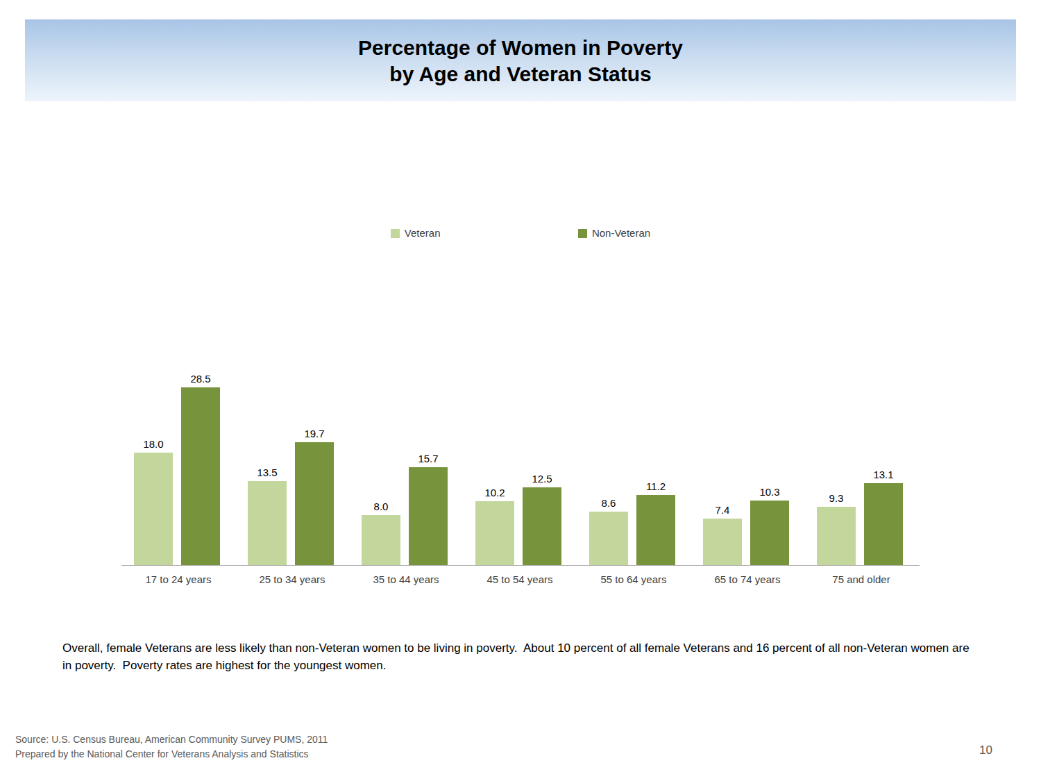Percentage of Women in Poverty
by Age and Veteran Status
Veteran Non-Veteran
18.0
28.5
17 to 24 years
13.5
19.7
25 to 34 years
8.0
15.7
35 to 44 years
10.2
12.5
45 to 54 years
8.6
11.2
55 to 64 years
7.4
10.3
65 to 74 years
9.3
13.1
75 and older
Overall, female Veterans are less likely than non-Veteran women to be living in poverty. About 10 percent of all female Veterans and 16 percent of all non-Veteran women are in poverty. Poverty rates are highest for the youngest women.
Source: U.S. Census Bureau, American Community Survey PUMS, 2011
Prepared by the National Center for Veterans Analysis and Statistics
10